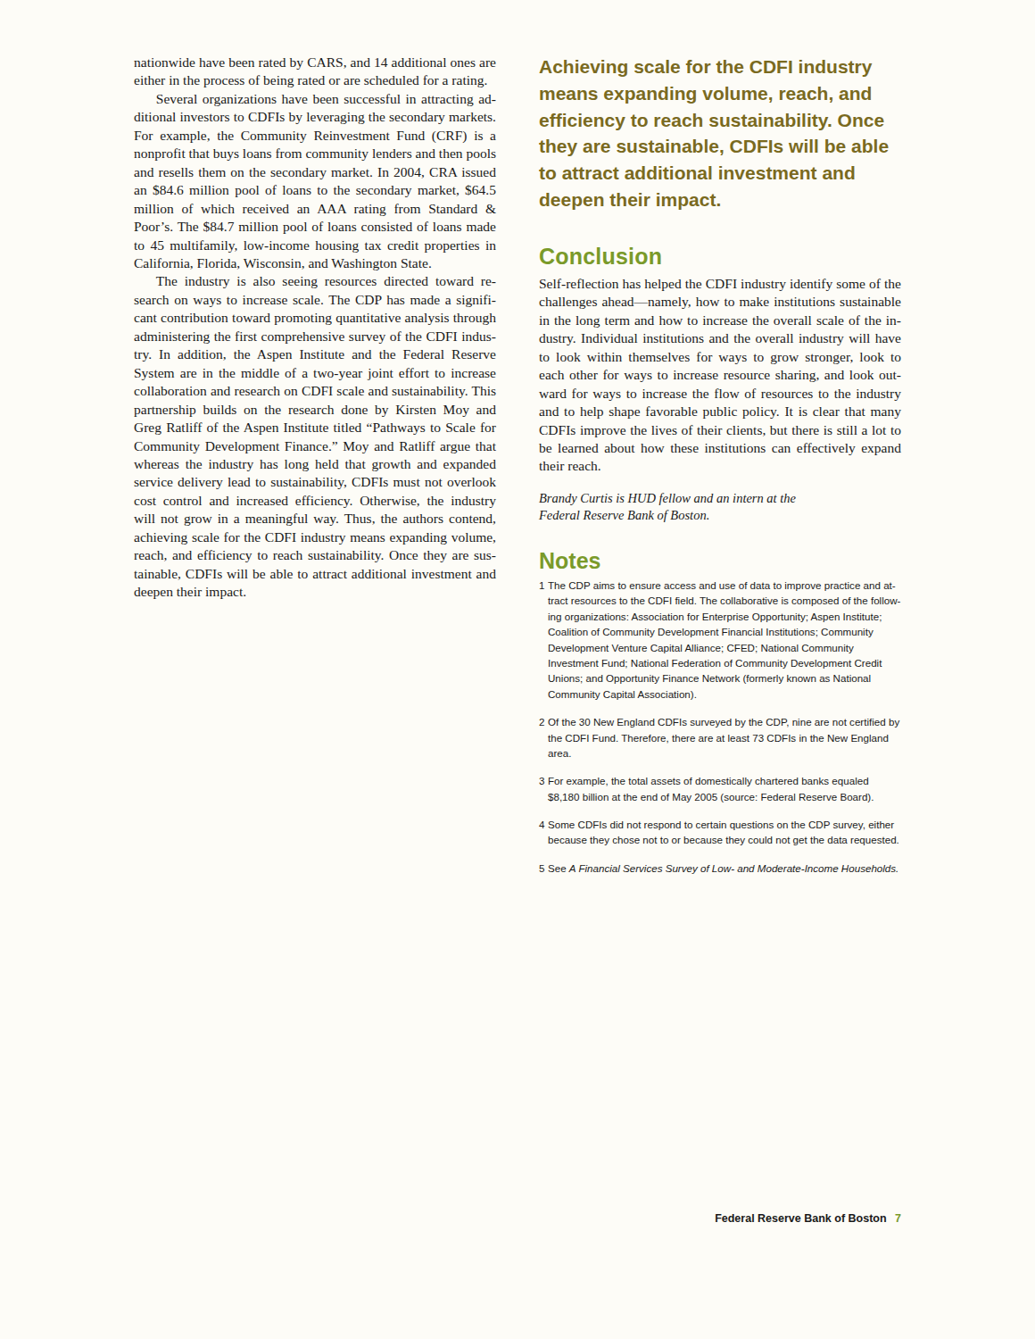nationwide have been rated by CARS, and 14 additional ones are either in the process of being rated or are scheduled for a rating.
Several organizations have been successful in attracting additional investors to CDFIs by leveraging the secondary markets. For example, the Community Reinvestment Fund (CRF) is a nonprofit that buys loans from community lenders and then pools and resells them on the secondary market. In 2004, CRA issued an $84.6 million pool of loans to the secondary market, $64.5 million of which received an AAA rating from Standard & Poor’s. The $84.7 million pool of loans consisted of loans made to 45 multifamily, low-income housing tax credit properties in California, Florida, Wisconsin, and Washington State.
The industry is also seeing resources directed toward research on ways to increase scale. The CDP has made a significant contribution toward promoting quantitative analysis through administering the first comprehensive survey of the CDFI industry. In addition, the Aspen Institute and the Federal Reserve System are in the middle of a two-year joint effort to increase collaboration and research on CDFI scale and sustainability. This partnership builds on the research done by Kirsten Moy and Greg Ratliff of the Aspen Institute titled “Pathways to Scale for Community Development Finance.” Moy and Ratliff argue that whereas the industry has long held that growth and expanded service delivery lead to sustainability, CDFIs must not overlook cost control and increased efficiency. Otherwise, the industry will not grow in a meaningful way. Thus, the authors contend, achieving scale for the CDFI industry means expanding volume, reach, and efficiency to reach sustainability. Once they are sustainable, CDFIs will be able to attract additional investment and deepen their impact.
Achieving scale for the CDFI industry means expanding volume, reach, and efficiency to reach sustainability. Once they are sustainable, CDFIs will be able to attract additional investment and deepen their impact.
Conclusion
Self-reflection has helped the CDFI industry identify some of the challenges ahead—namely, how to make institutions sustainable in the long term and how to increase the overall scale of the industry. Individual institutions and the overall industry will have to look within themselves for ways to grow stronger, look to each other for ways to increase resource sharing, and look outward for ways to increase the flow of resources to the industry and to help shape favorable public policy. It is clear that many CDFIs improve the lives of their clients, but there is still a lot to be learned about how these institutions can effectively expand their reach.
Brandy Curtis is HUD fellow and an intern at the
Federal Reserve Bank of Boston.
Notes
1 The CDP aims to ensure access and use of data to improve practice and attract resources to the CDFI field. The collaborative is composed of the following organizations: Association for Enterprise Opportunity; Aspen Institute; Coalition of Community Development Financial Institutions; Community Development Venture Capital Alliance; CFED; National Community Investment Fund; National Federation of Community Development Credit Unions; and Opportunity Finance Network (formerly known as National Community Capital Association).
2 Of the 30 New England CDFIs surveyed by the CDP, nine are not certified by the CDFI Fund. Therefore, there are at least 73 CDFIs in the New England area.
3 For example, the total assets of domestically chartered banks equaled $8,180 billion at the end of May 2005 (source: Federal Reserve Board).
4 Some CDFIs did not respond to certain questions on the CDP survey, either because they chose not to or because they could not get the data requested.
5 See A Financial Services Survey of Low- and Moderate-Income Households.
Federal Reserve Bank of Boston 7